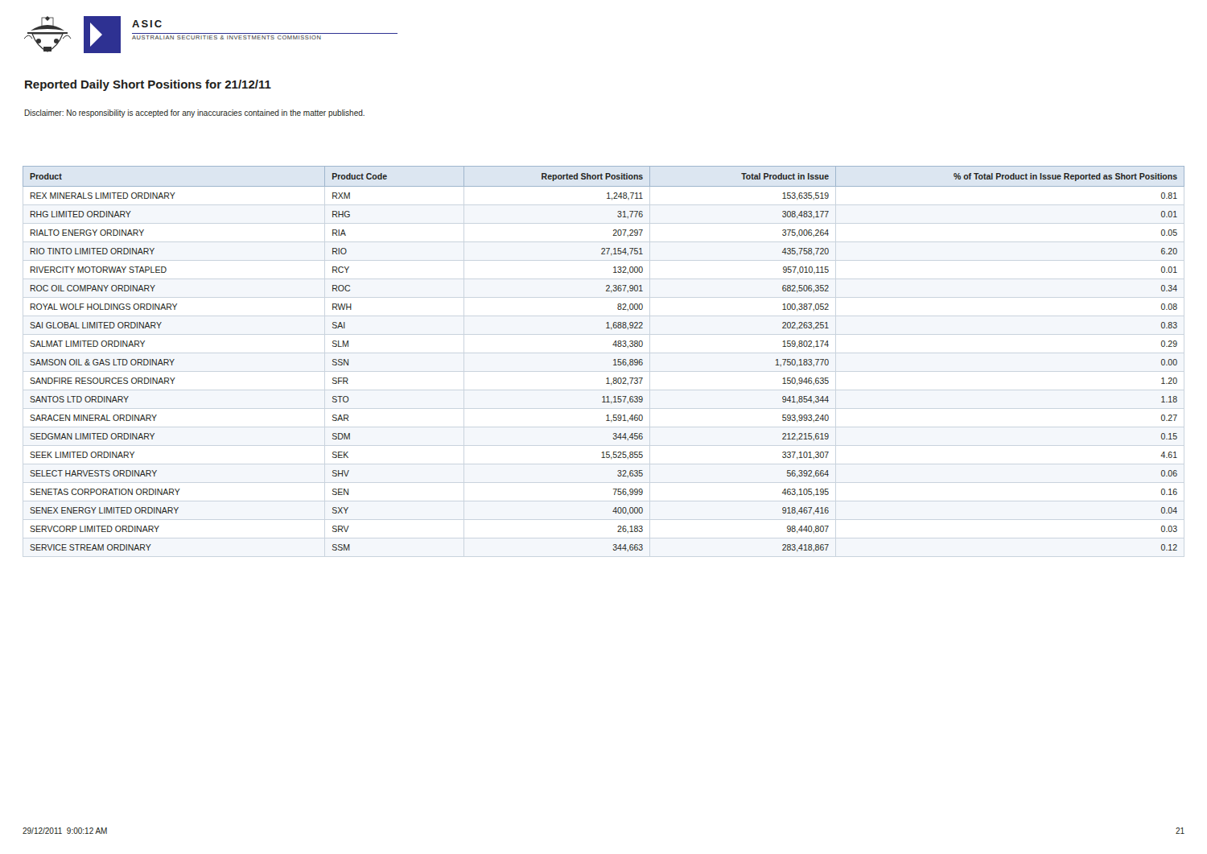ASIC
Australian Securities & Investments Commission
Reported Daily Short Positions for 21/12/11
Disclaimer: No responsibility is accepted for any inaccuracies contained in the matter published.
| Product | Product Code | Reported Short Positions | Total Product in Issue | % of Total Product in Issue Reported as Short Positions |
| --- | --- | --- | --- | --- |
| REX MINERALS LIMITED ORDINARY | RXM | 1,248,711 | 153,635,519 | 0.81 |
| RHG LIMITED ORDINARY | RHG | 31,776 | 308,483,177 | 0.01 |
| RIALTO ENERGY ORDINARY | RIA | 207,297 | 375,006,264 | 0.05 |
| RIO TINTO LIMITED ORDINARY | RIO | 27,154,751 | 435,758,720 | 6.20 |
| RIVERCITY MOTORWAY STAPLED | RCY | 132,000 | 957,010,115 | 0.01 |
| ROC OIL COMPANY ORDINARY | ROC | 2,367,901 | 682,506,352 | 0.34 |
| ROYAL WOLF HOLDINGS ORDINARY | RWH | 82,000 | 100,387,052 | 0.08 |
| SAI GLOBAL LIMITED ORDINARY | SAI | 1,688,922 | 202,263,251 | 0.83 |
| SALMAT LIMITED ORDINARY | SLM | 483,380 | 159,802,174 | 0.29 |
| SAMSON OIL & GAS LTD ORDINARY | SSN | 156,896 | 1,750,183,770 | 0.00 |
| SANDFIRE RESOURCES ORDINARY | SFR | 1,802,737 | 150,946,635 | 1.20 |
| SANTOS LTD ORDINARY | STO | 11,157,639 | 941,854,344 | 1.18 |
| SARACEN MINERAL ORDINARY | SAR | 1,591,460 | 593,993,240 | 0.27 |
| SEDGMAN LIMITED ORDINARY | SDM | 344,456 | 212,215,619 | 0.15 |
| SEEK LIMITED ORDINARY | SEK | 15,525,855 | 337,101,307 | 4.61 |
| SELECT HARVESTS ORDINARY | SHV | 32,635 | 56,392,664 | 0.06 |
| SENETAS CORPORATION ORDINARY | SEN | 756,999 | 463,105,195 | 0.16 |
| SENEX ENERGY LIMITED ORDINARY | SXY | 400,000 | 918,467,416 | 0.04 |
| SERVCORP LIMITED ORDINARY | SRV | 26,183 | 98,440,807 | 0.03 |
| SERVICE STREAM ORDINARY | SSM | 344,663 | 283,418,867 | 0.12 |
29/12/2011 9:00:12 AM 21